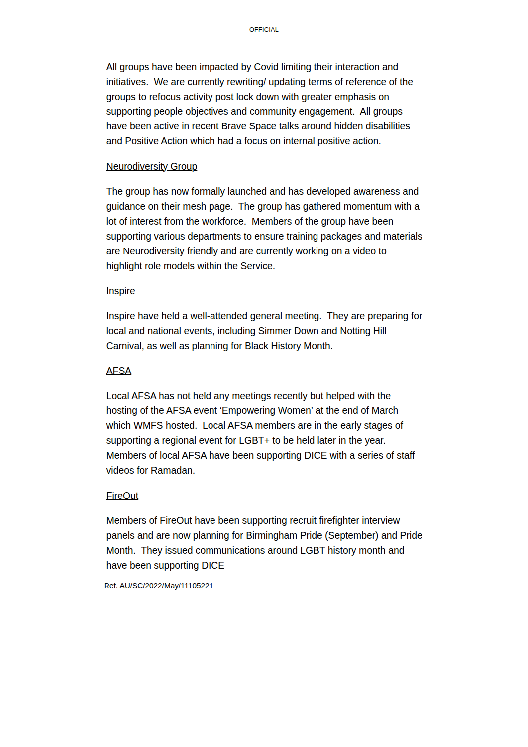OFFICIAL
All groups have been impacted by Covid limiting their interaction and initiatives. We are currently rewriting/ updating terms of reference of the groups to refocus activity post lock down with greater emphasis on supporting people objectives and community engagement. All groups have been active in recent Brave Space talks around hidden disabilities and Positive Action which had a focus on internal positive action.
Neurodiversity Group
The group has now formally launched and has developed awareness and guidance on their mesh page. The group has gathered momentum with a lot of interest from the workforce. Members of the group have been supporting various departments to ensure training packages and materials are Neurodiversity friendly and are currently working on a video to highlight role models within the Service.
Inspire
Inspire have held a well-attended general meeting. They are preparing for local and national events, including Simmer Down and Notting Hill Carnival, as well as planning for Black History Month.
AFSA
Local AFSA has not held any meetings recently but helped with the hosting of the AFSA event ‘Empowering Women’ at the end of March which WMFS hosted. Local AFSA members are in the early stages of supporting a regional event for LGBT+ to be held later in the year. Members of local AFSA have been supporting DICE with a series of staff videos for Ramadan.
FireOut
Members of FireOut have been supporting recruit firefighter interview panels and are now planning for Birmingham Pride (September) and Pride Month. They issued communications around LGBT history month and have been supporting DICE
Ref. AU/SC/2022/May/11105221